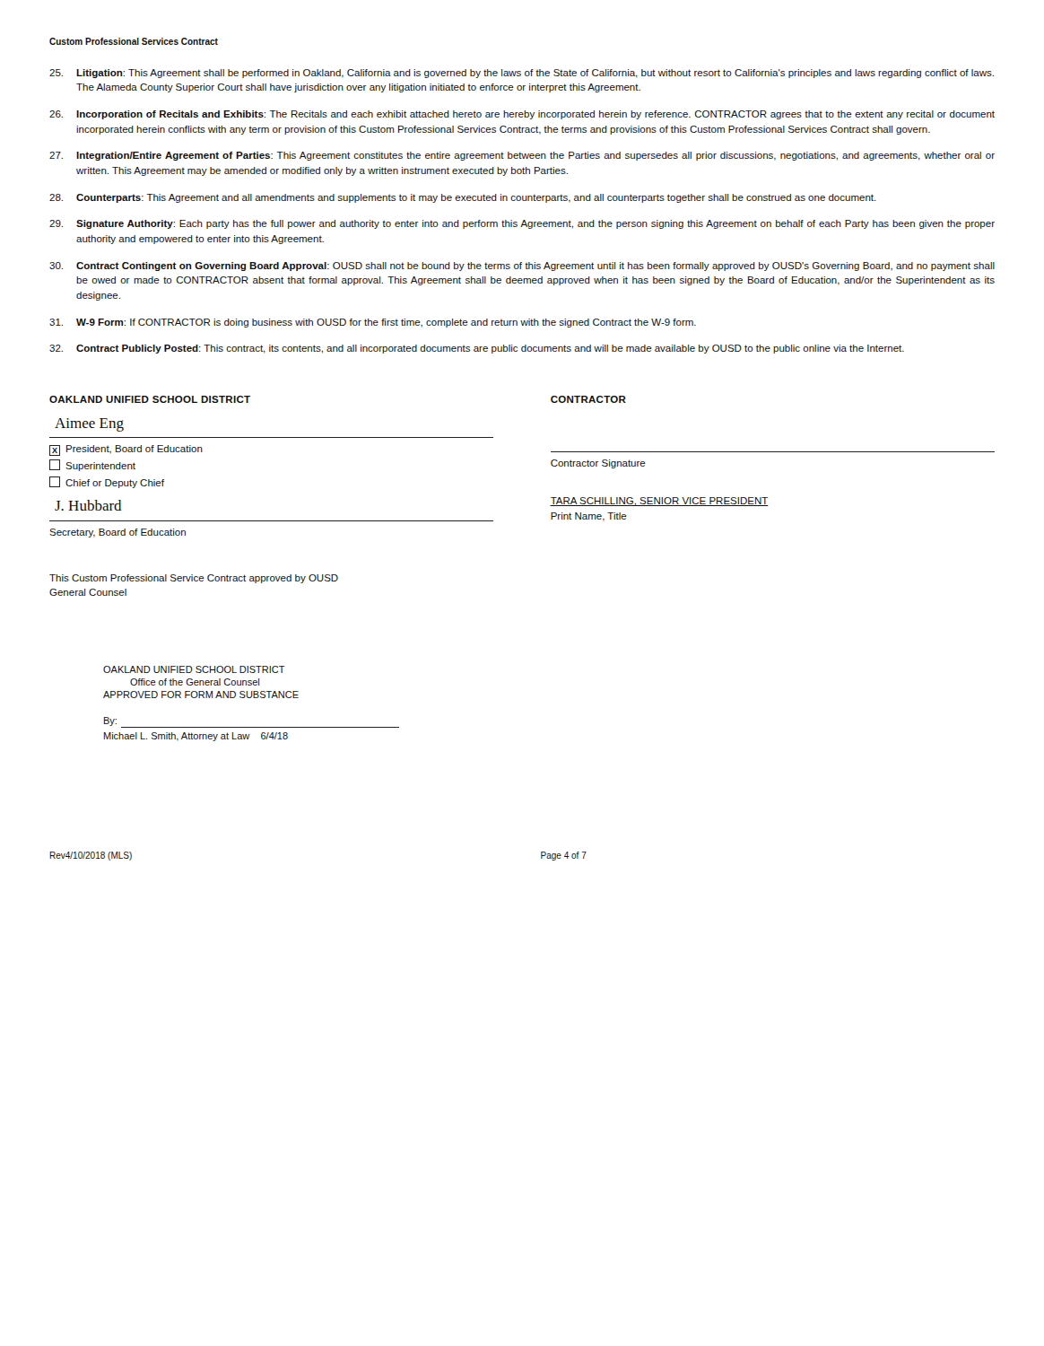Custom Professional Services Contract
25. Litigation: This Agreement shall be performed in Oakland, California and is governed by the laws of the State of California, but without resort to California's principles and laws regarding conflict of laws. The Alameda County Superior Court shall have jurisdiction over any litigation initiated to enforce or interpret this Agreement.
26. Incorporation of Recitals and Exhibits: The Recitals and each exhibit attached hereto are hereby incorporated herein by reference. CONTRACTOR agrees that to the extent any recital or document incorporated herein conflicts with any term or provision of this Custom Professional Services Contract, the terms and provisions of this Custom Professional Services Contract shall govern.
27. Integration/Entire Agreement of Parties: This Agreement constitutes the entire agreement between the Parties and supersedes all prior discussions, negotiations, and agreements, whether oral or written. This Agreement may be amended or modified only by a written instrument executed by both Parties.
28. Counterparts: This Agreement and all amendments and supplements to it may be executed in counterparts, and all counterparts together shall be construed as one document.
29. Signature Authority: Each party has the full power and authority to enter into and perform this Agreement, and the person signing this Agreement on behalf of each Party has been given the proper authority and empowered to enter into this Agreement.
30. Contract Contingent on Governing Board Approval: OUSD shall not be bound by the terms of this Agreement until it has been formally approved by OUSD's Governing Board, and no payment shall be owed or made to CONTRACTOR absent that formal approval. This Agreement shall be deemed approved when it has been signed by the Board of Education, and/or the Superintendent as its designee.
31. W-9 Form: If CONTRACTOR is doing business with OUSD for the first time, complete and return with the signed Contract the W-9 form.
32. Contract Publicly Posted: This contract, its contents, and all incorporated documents are public documents and will be made available by OUSD to the public online via the Internet.
OAKLAND UNIFIED SCHOOL DISTRICT
Aimee Eng
XPresident, Board of Education
Superintendent
Chief or Deputy Chief
J. Hubbard
Secretary, Board of Education
This Custom Professional Service Contract approved by OUSD
General Counsel
CONTRACTOR
Contractor Signature
TARA SCHILLING, SENIOR VICE PRESIDENT
Print Name, Title
OAKLAND UNIFIED SCHOOL DISTRICT
Office of the General Counsel
APPROVED FOR FORM AND SUBSTANCE
By:
Michael L. Smith, Attorney at Law 6/4/18
Rev4/10/2018 (MLS)
Page 4 of 7